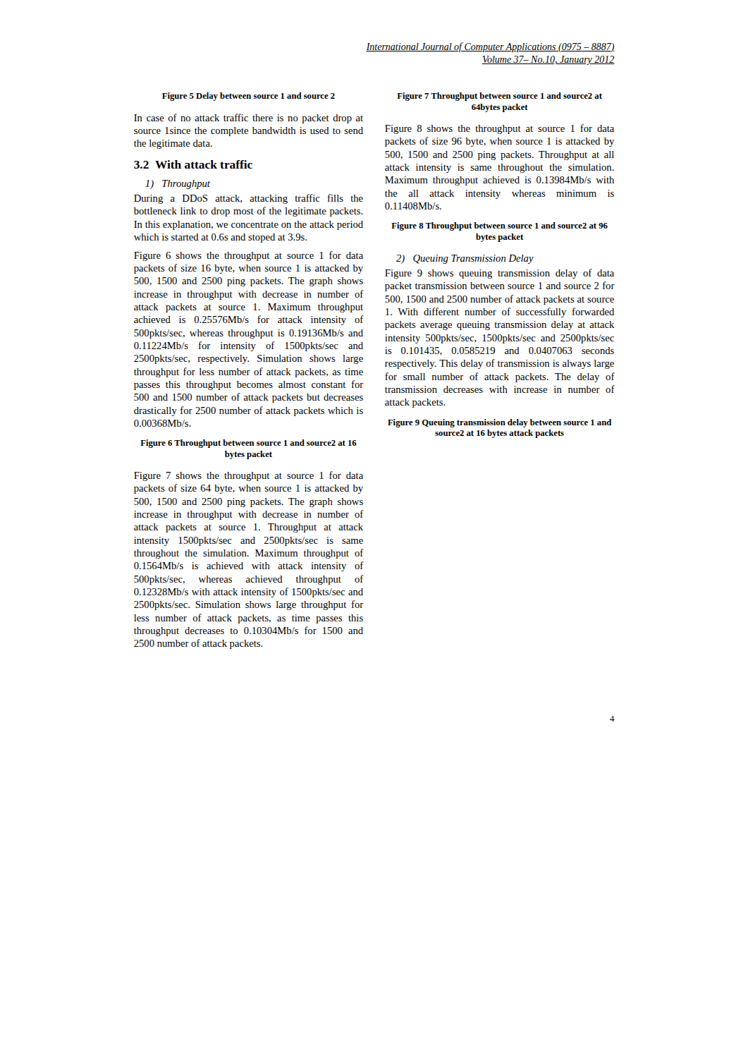International Journal of Computer Applications (0975 – 8887)
Volume 37– No.10, January 2012
Figure 5 Delay between source 1 and source 2
In case of no attack traffic there is no packet drop at source 1since the complete bandwidth is used to send the legitimate data.
3.2 With attack traffic
1) Throughput
During a DDoS attack, attacking traffic fills the bottleneck link to drop most of the legitimate packets. In this explanation, we concentrate on the attack period which is started at 0.6s and stoped at 3.9s.
Figure 6 shows the throughput at source 1 for data packets of size 16 byte, when source 1 is attacked by 500, 1500 and 2500 ping packets. The graph shows increase in throughput with decrease in number of attack packets at source 1. Maximum throughput achieved is 0.25576Mb/s for attack intensity of 500pkts/sec, whereas throughput is 0.19136Mb/s and 0.11224Mb/s for intensity of 1500pkts/sec and 2500pkts/sec, respectively. Simulation shows large throughput for less number of attack packets, as time passes this throughput becomes almost constant for 500 and 1500 number of attack packets but decreases drastically for 2500 number of attack packets which is 0.00368Mb/s.
Figure 6 Throughput between source 1 and source2 at 16 bytes packet
Figure 7 shows the throughput at source 1 for data packets of size 64 byte, when source 1 is attacked by 500, 1500 and 2500 ping packets. The graph shows increase in throughput with decrease in number of attack packets at source 1. Throughput at attack intensity 1500pkts/sec and 2500pkts/sec is same throughout the simulation. Maximum throughput of 0.1564Mb/s is achieved with attack intensity of 500pkts/sec, whereas achieved throughput of 0.12328Mb/s with attack intensity of 1500pkts/sec and 2500pkts/sec. Simulation shows large throughput for less number of attack packets, as time passes this throughput decreases to 0.10304Mb/s for 1500 and 2500 number of attack packets.
Figure 7 Throughput between source 1 and source2 at 64bytes packet
Figure 8 shows the throughput at source 1 for data packets of size 96 byte, when source 1 is attacked by 500, 1500 and 2500 ping packets. Throughput at all attack intensity is same throughout the simulation. Maximum throughput achieved is 0.13984Mb/s with the all attack intensity whereas minimum is 0.11408Mb/s.
Figure 8 Throughput between source 1 and source2 at 96 bytes packet
2) Queuing Transmission Delay
Figure 9 shows queuing transmission delay of data packet transmission between source 1 and source 2 for 500, 1500 and 2500 number of attack packets at source 1. With different number of successfully forwarded packets average queuing transmission delay at attack intensity 500pkts/sec, 1500pkts/sec and 2500pkts/sec is 0.101435, 0.0585219 and 0.0407063 seconds respectively. This delay of transmission is always large for small number of attack packets. The delay of transmission decreases with increase in number of attack packets.
Figure 9 Queuing transmission delay between source 1 and source2 at 16 bytes attack packets
4